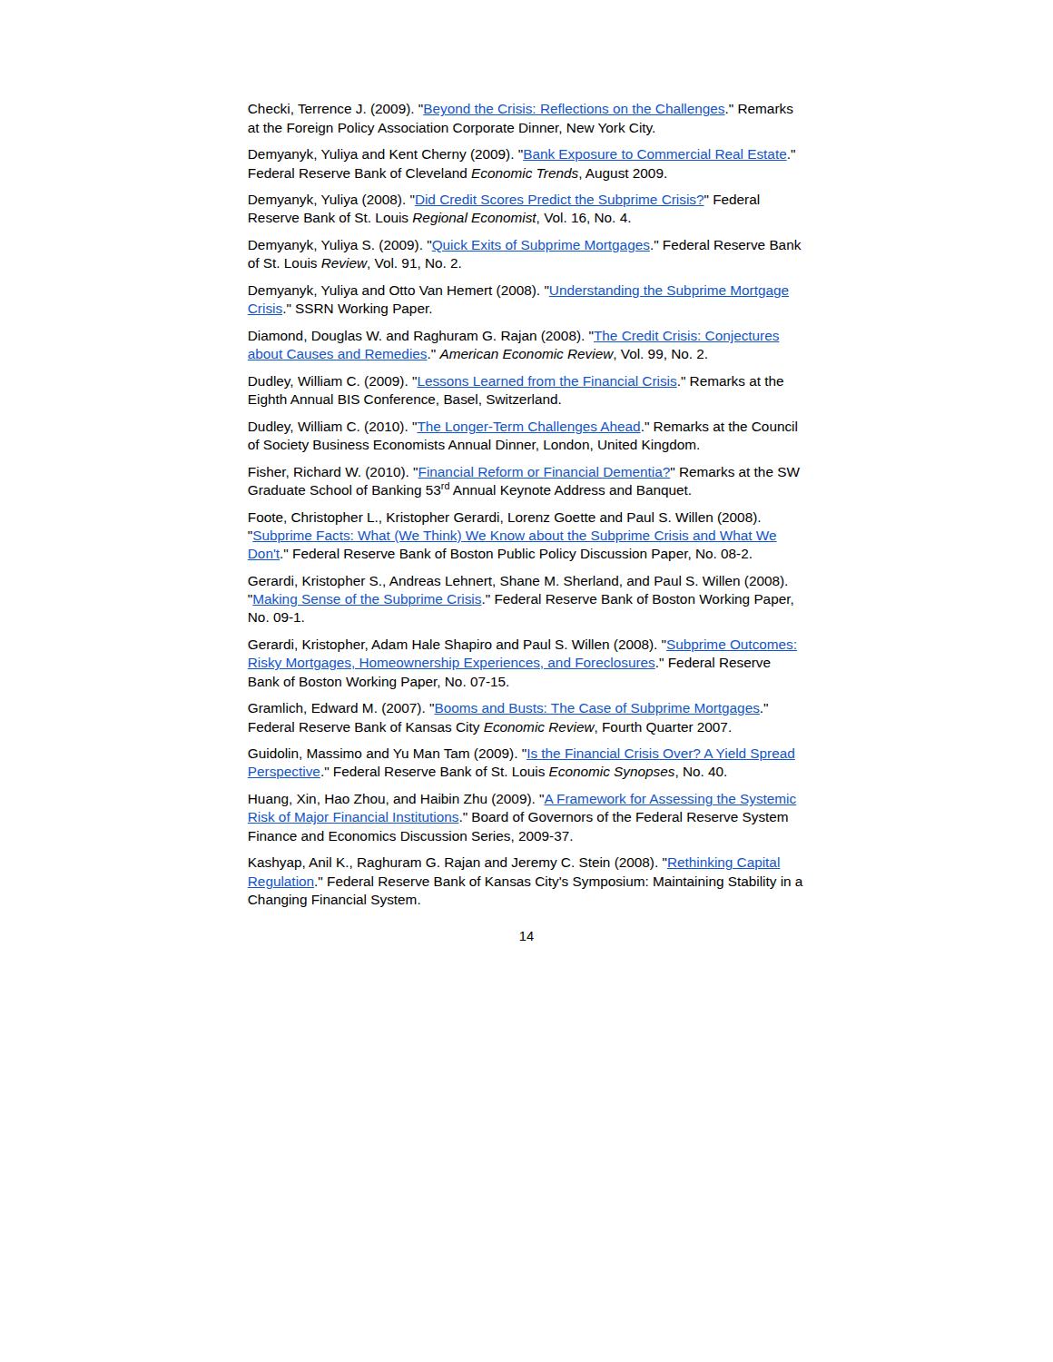Checki, Terrence J. (2009). "Beyond the Crisis: Reflections on the Challenges." Remarks at the Foreign Policy Association Corporate Dinner, New York City.
Demyanyk, Yuliya and Kent Cherny (2009). "Bank Exposure to Commercial Real Estate." Federal Reserve Bank of Cleveland Economic Trends, August 2009.
Demyanyk, Yuliya (2008). "Did Credit Scores Predict the Subprime Crisis?" Federal Reserve Bank of St. Louis Regional Economist, Vol. 16, No. 4.
Demyanyk, Yuliya S. (2009). "Quick Exits of Subprime Mortgages." Federal Reserve Bank of St. Louis Review, Vol. 91, No. 2.
Demyanyk, Yuliya and Otto Van Hemert (2008). "Understanding the Subprime Mortgage Crisis." SSRN Working Paper.
Diamond, Douglas W. and Raghuram G. Rajan (2008). "The Credit Crisis: Conjectures about Causes and Remedies." American Economic Review, Vol. 99, No. 2.
Dudley, William C. (2009). "Lessons Learned from the Financial Crisis." Remarks at the Eighth Annual BIS Conference, Basel, Switzerland.
Dudley, William C. (2010). "The Longer-Term Challenges Ahead." Remarks at the Council of Society Business Economists Annual Dinner, London, United Kingdom.
Fisher, Richard W. (2010). "Financial Reform or Financial Dementia?" Remarks at the SW Graduate School of Banking 53rd Annual Keynote Address and Banquet.
Foote, Christopher L., Kristopher Gerardi, Lorenz Goette and Paul S. Willen (2008). "Subprime Facts: What (We Think) We Know about the Subprime Crisis and What We Don't." Federal Reserve Bank of Boston Public Policy Discussion Paper, No. 08-2.
Gerardi, Kristopher S., Andreas Lehnert, Shane M. Sherland, and Paul S. Willen (2008). "Making Sense of the Subprime Crisis." Federal Reserve Bank of Boston Working Paper, No. 09-1.
Gerardi, Kristopher, Adam Hale Shapiro and Paul S. Willen (2008). "Subprime Outcomes: Risky Mortgages, Homeownership Experiences, and Foreclosures." Federal Reserve Bank of Boston Working Paper, No. 07-15.
Gramlich, Edward M. (2007). "Booms and Busts: The Case of Subprime Mortgages." Federal Reserve Bank of Kansas City Economic Review, Fourth Quarter 2007.
Guidolin, Massimo and Yu Man Tam (2009). "Is the Financial Crisis Over? A Yield Spread Perspective." Federal Reserve Bank of St. Louis Economic Synopses, No. 40.
Huang, Xin, Hao Zhou, and Haibin Zhu (2009). "A Framework for Assessing the Systemic Risk of Major Financial Institutions." Board of Governors of the Federal Reserve System Finance and Economics Discussion Series, 2009-37.
Kashyap, Anil K., Raghuram G. Rajan and Jeremy C. Stein (2008). "Rethinking Capital Regulation." Federal Reserve Bank of Kansas City's Symposium: Maintaining Stability in a Changing Financial System.
14